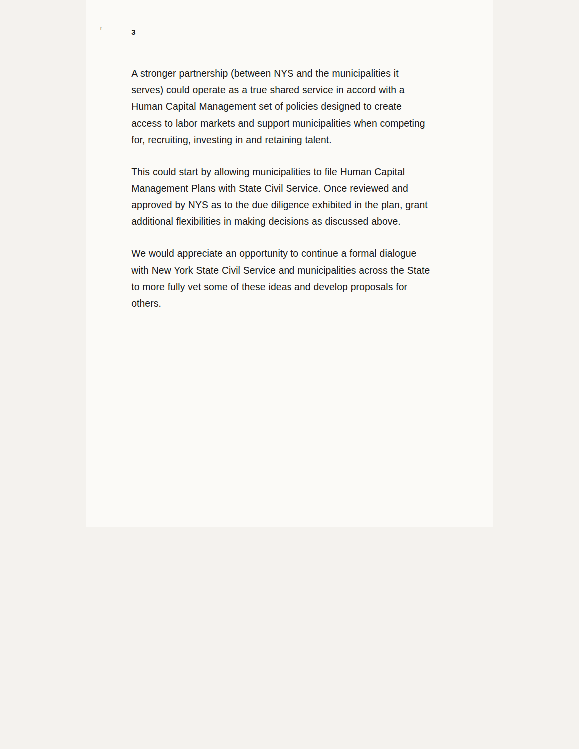r
3
A stronger partnership (between NYS and the municipalities it serves) could operate as a true shared service in accord with a Human Capital Management set of policies designed to create access to labor markets and support municipalities when competing for, recruiting, investing in and retaining talent.
This could start by allowing municipalities to file Human Capital Management Plans with State Civil Service. Once reviewed and approved by NYS as to the due diligence exhibited in the plan, grant additional flexibilities in making decisions as discussed above.
We would appreciate an opportunity to continue a formal dialogue with New York State Civil Service and municipalities across the State to more fully vet some of these ideas and develop proposals for others.